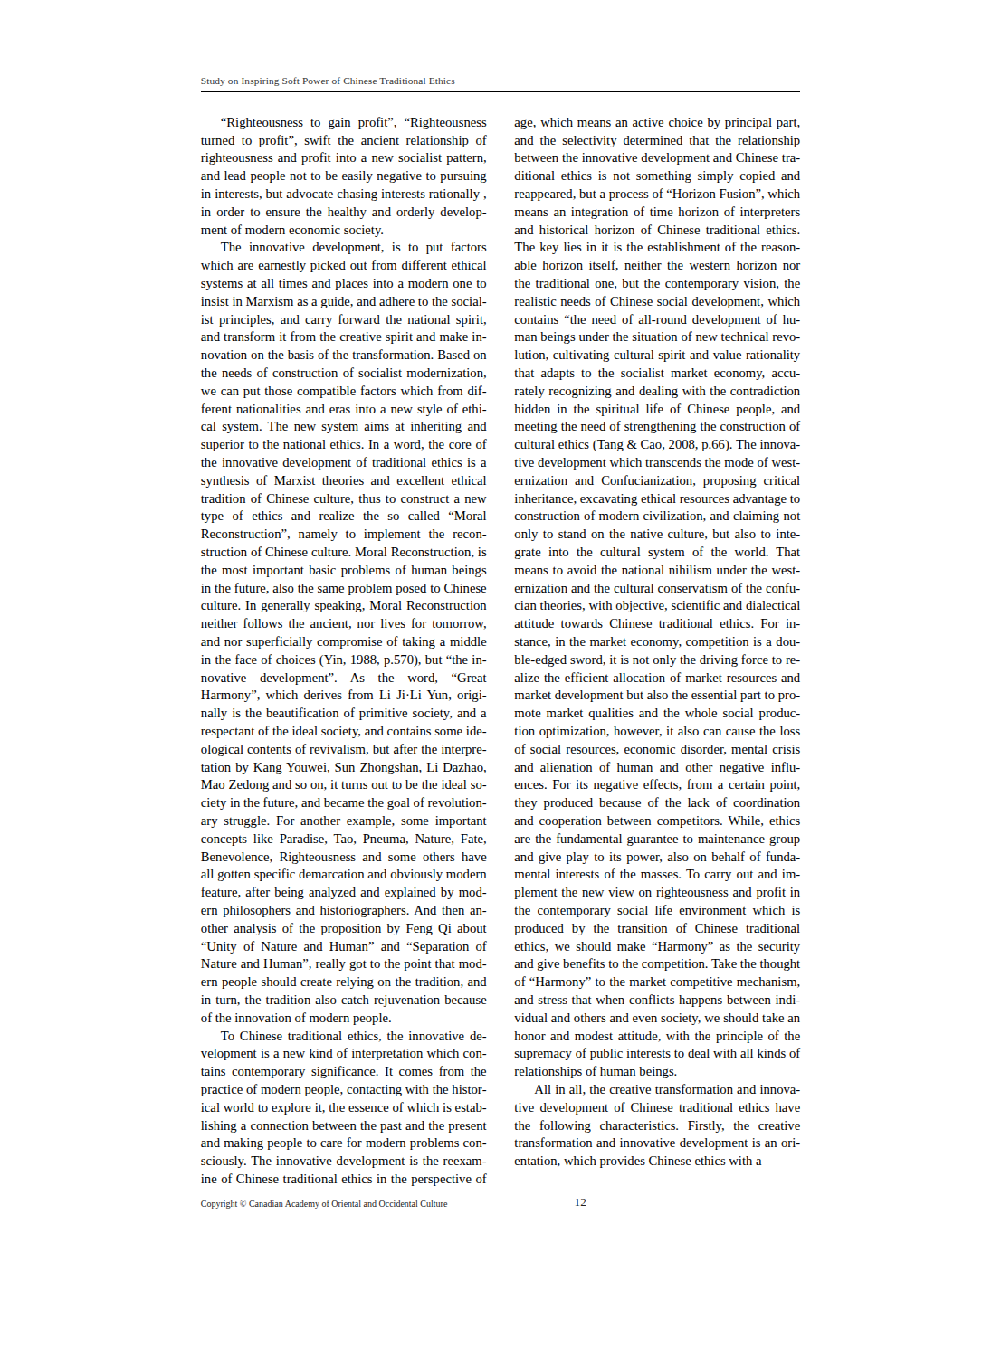Study on Inspiring Soft Power of Chinese Traditional Ethics
“Righteousness to gain profit”, “Righteousness turned to profit”, swift the ancient relationship of righteousness and profit into a new socialist pattern, and lead people not to be easily negative to pursuing in interests, but advocate chasing interests rationally , in order to ensure the healthy and orderly development of modern economic society.
The innovative development, is to put factors which are earnestly picked out from different ethical systems at all times and places into a modern one to insist in Marxism as a guide, and adhere to the socialist principles, and carry forward the national spirit, and transform it from the creative spirit and make innovation on the basis of the transformation. Based on the needs of construction of socialist modernization, we can put those compatible factors which from different nationalities and eras into a new style of ethical system. The new system aims at inheriting and superior to the national ethics. In a word, the core of the innovative development of traditional ethics is a synthesis of Marxist theories and excellent ethical tradition of Chinese culture, thus to construct a new type of ethics and realize the so called “Moral Reconstruction”, namely to implement the reconstruction of Chinese culture. Moral Reconstruction, is the most important basic problems of human beings in the future, also the same problem posed to Chinese culture. In generally speaking, Moral Reconstruction neither follows the ancient, nor lives for tomorrow, and nor superficially compromise of taking a middle in the face of choices (Yin, 1988, p.570), but “the innovative development”. As the word, “Great Harmony”, which derives from Li Ji·Li Yun, originally is the beautification of primitive society, and a respectant of the ideal society, and contains some ideological contents of revivalism, but after the interpretation by Kang Youwei, Sun Zhongshan, Li Dazhao, Mao Zedong and so on, it turns out to be the ideal society in the future, and became the goal of revolutionary struggle. For another example, some important concepts like Paradise, Tao, Pneuma, Nature, Fate, Benevolence, Righteousness and some others have all gotten specific demarcation and obviously modern feature, after being analyzed and explained by modern philosophers and historiographers. And then another analysis of the proposition by Feng Qi about “Unity of Nature and Human” and “Separation of Nature and Human”, really got to the point that modern people should create relying on the tradition, and in turn, the tradition also catch rejuvenation because of the innovation of modern people.
To Chinese traditional ethics, the innovative development is a new kind of interpretation which contains contemporary significance. It comes from the practice of modern people, contacting with the historical world to explore it, the essence of which is establishing a connection between the past and the present and making people to care for modern problems consciously. The innovative development is the reexamine of Chinese traditional ethics in the perspective of age, which means an active choice by principal part, and the selectivity determined that the relationship between the innovative development and Chinese traditional ethics is not something simply copied and reappeared, but a process of “Horizon Fusion”, which means an integration of time horizon of interpreters and historical horizon of Chinese traditional ethics. The key lies in it is the establishment of the reasonable horizon itself, neither the western horizon nor the traditional one, but the contemporary vision, the realistic needs of Chinese social development, which contains “the need of all-round development of human beings under the situation of new technical revolution, cultivating cultural spirit and value rationality that adapts to the socialist market economy, accurately recognizing and dealing with the contradiction hidden in the spiritual life of Chinese people, and meeting the need of strengthening the construction of cultural ethics (Tang & Cao, 2008, p.66). The innovative development which transcends the mode of westernization and Confucianization, proposing critical inheritance, excavating ethical resources advantage to construction of modern civilization, and claiming not only to stand on the native culture, but also to integrate into the cultural system of the world. That means to avoid the national nihilism under the westernization and the cultural conservatism of the confucian theories, with objective, scientific and dialectical attitude towards Chinese traditional ethics. For instance, in the market economy, competition is a double-edged sword, it is not only the driving force to realize the efficient allocation of market resources and market development but also the essential part to promote market qualities and the whole social production optimization, however, it also can cause the loss of social resources, economic disorder, mental crisis and alienation of human and other negative influences. For its negative effects, from a certain point, they produced because of the lack of coordination and cooperation between competitors. While, ethics are the fundamental guarantee to maintenance group and give play to its power, also on behalf of fundamental interests of the masses. To carry out and implement the new view on righteousness and profit in the contemporary social life environment which is produced by the transition of Chinese traditional ethics, we should make “Harmony” as the security and give benefits to the competition. Take the thought of “Harmony” to the market competitive mechanism, and stress that when conflicts happens between individual and others and even society, we should take an honor and modest attitude, with the principle of the supremacy of public interests to deal with all kinds of relationships of human beings.
All in all, the creative transformation and innovative development of Chinese traditional ethics have the following characteristics. Firstly, the creative transformation and innovative development is an orientation, which provides Chinese ethics with a
Copyright © Canadian Academy of Oriental and Occidental Culture
12